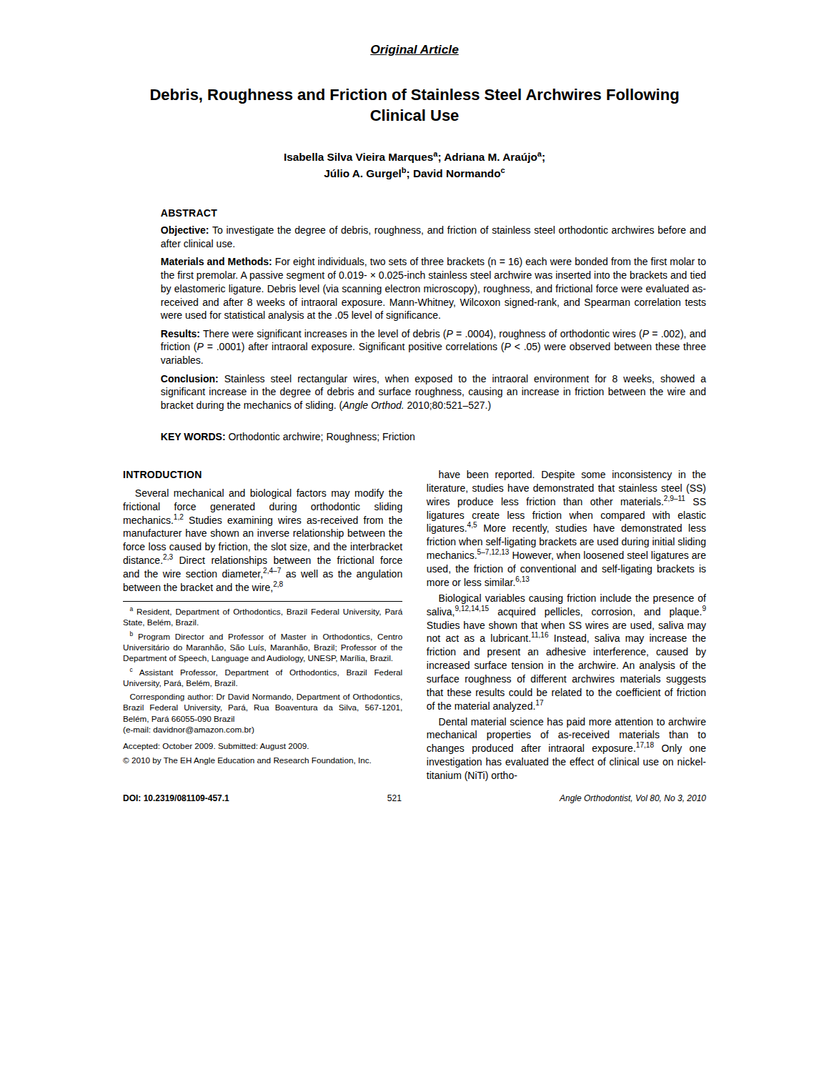Original Article
Debris, Roughness and Friction of Stainless Steel Archwires Following
Clinical Use
Isabella Silva Vieira Marquesa; Adriana M. Araújoa;
Júlio A. Gurgelb; David Normandoc
ABSTRACT
Objective: To investigate the degree of debris, roughness, and friction of stainless steel orthodontic archwires before and after clinical use.
Materials and Methods: For eight individuals, two sets of three brackets (n = 16) each were bonded from the first molar to the first premolar. A passive segment of 0.019- × 0.025-inch stainless steel archwire was inserted into the brackets and tied by elastomeric ligature. Debris level (via scanning electron microscopy), roughness, and frictional force were evaluated as-received and after 8 weeks of intraoral exposure. Mann-Whitney, Wilcoxon signed-rank, and Spearman correlation tests were used for statistical analysis at the .05 level of significance.
Results: There were significant increases in the level of debris (P = .0004), roughness of orthodontic wires (P = .002), and friction (P = .0001) after intraoral exposure. Significant positive correlations (P < .05) were observed between these three variables.
Conclusion: Stainless steel rectangular wires, when exposed to the intraoral environment for 8 weeks, showed a significant increase in the degree of debris and surface roughness, causing an increase in friction between the wire and bracket during the mechanics of sliding. (Angle Orthod. 2010;80:521–527.)
KEY WORDS: Orthodontic archwire; Roughness; Friction
INTRODUCTION
Several mechanical and biological factors may modify the frictional force generated during orthodontic sliding mechanics.1,2 Studies examining wires as-received from the manufacturer have shown an inverse relationship between the force loss caused by friction, the slot size, and the interbracket distance.2,3 Direct relationships between the frictional force and the wire section diameter,2,4–7 as well as the angulation between the bracket and the wire,2,8
a Resident, Department of Orthodontics, Brazil Federal University, Pará State, Belém, Brazil.
b Program Director and Professor of Master in Orthodontics, Centro Universitário do Maranhão, São Luís, Maranhão, Brazil; Professor of the Department of Speech, Language and Audiology, UNESP, Marília, Brazil.
c Assistant Professor, Department of Orthodontics, Brazil Federal University, Pará, Belém, Brazil.
Corresponding author: Dr David Normando, Department of Orthodontics, Brazil Federal University, Pará, Rua Boaventura da Silva, 567-1201, Belém, Pará 66055-090 Brazil
(e-mail: davidnor@amazon.com.br)
Accepted: October 2009. Submitted: August 2009.
© 2010 by The EH Angle Education and Research Foundation, Inc.
have been reported. Despite some inconsistency in the literature, studies have demonstrated that stainless steel (SS) wires produce less friction than other materials.2,9–11 SS ligatures create less friction when compared with elastic ligatures.4,5 More recently, studies have demonstrated less friction when self-ligating brackets are used during initial sliding mechanics.5–7,12,13 However, when loosened steel ligatures are used, the friction of conventional and self-ligating brackets is more or less similar.6,13
Biological variables causing friction include the presence of saliva,9,12,14,15 acquired pellicles, corrosion, and plaque.9 Studies have shown that when SS wires are used, saliva may not act as a lubricant.11,16 Instead, saliva may increase the friction and present an adhesive interference, caused by increased surface tension in the archwire. An analysis of the surface roughness of different archwires materials suggests that these results could be related to the coefficient of friction of the material analyzed.17
Dental material science has paid more attention to archwire mechanical properties of as-received materials than to changes produced after intraoral exposure.17,18 Only one investigation has evaluated the effect of clinical use on nickel-titanium (NiTi) ortho-
DOI: 10.2319/081109-457.1 521 Angle Orthodontist, Vol 80, No 3, 2010